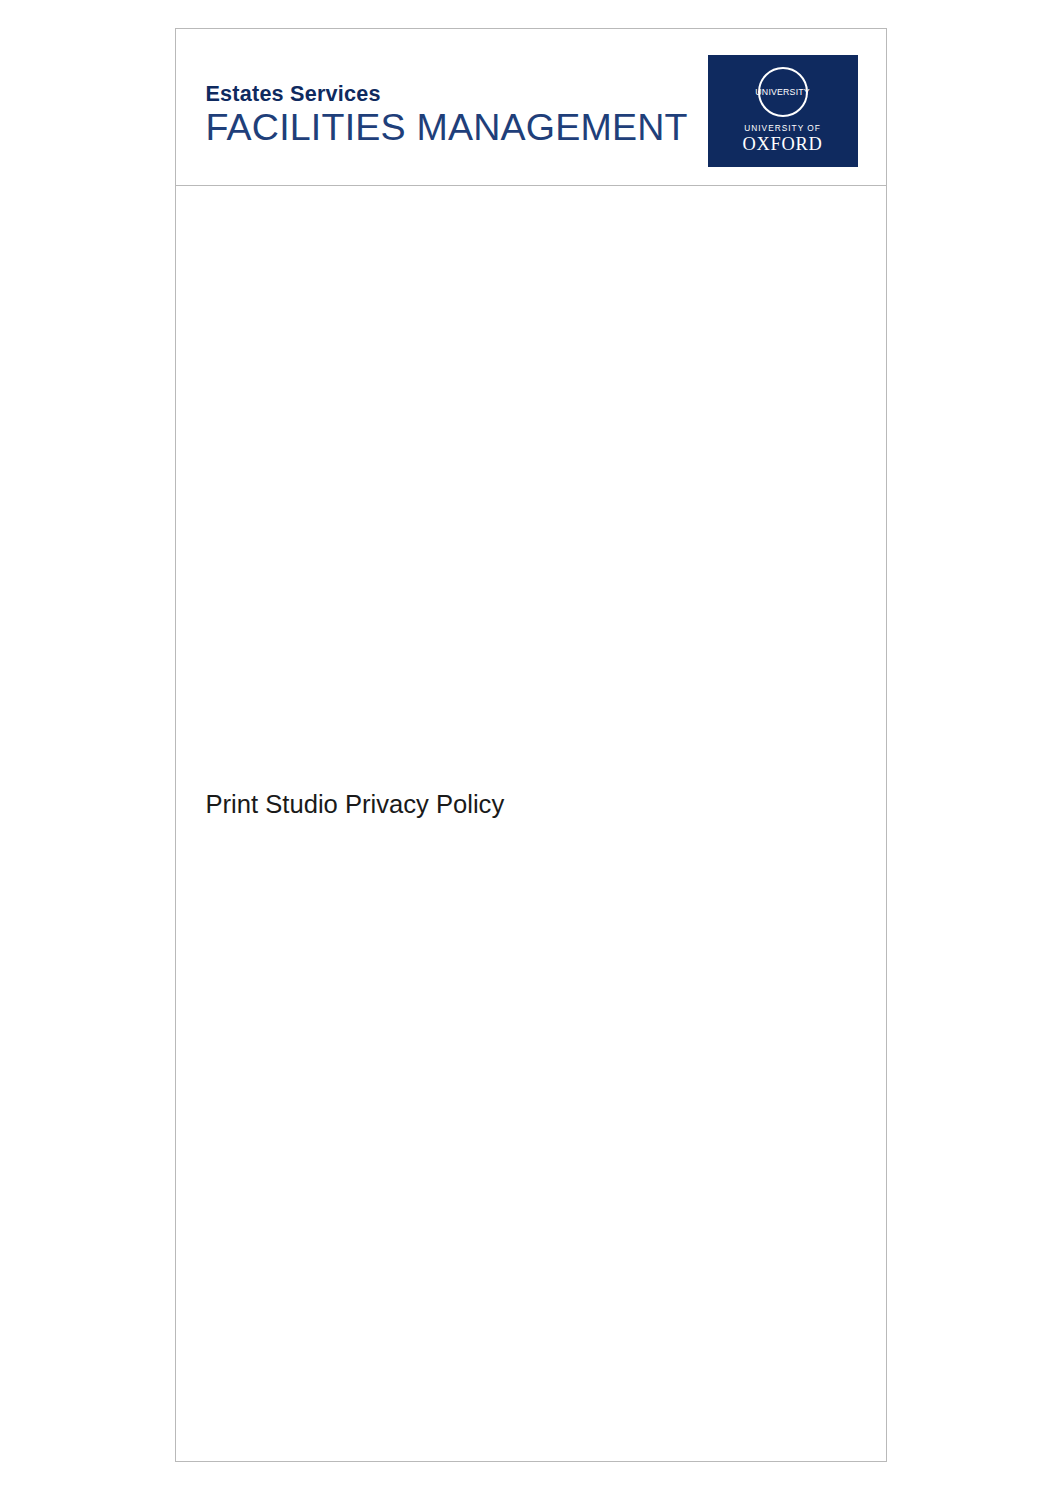Estates Services
FACILITIES MANAGEMENT
UNIVERSITY
University of
OXFORD
Print Studio Privacy Policy